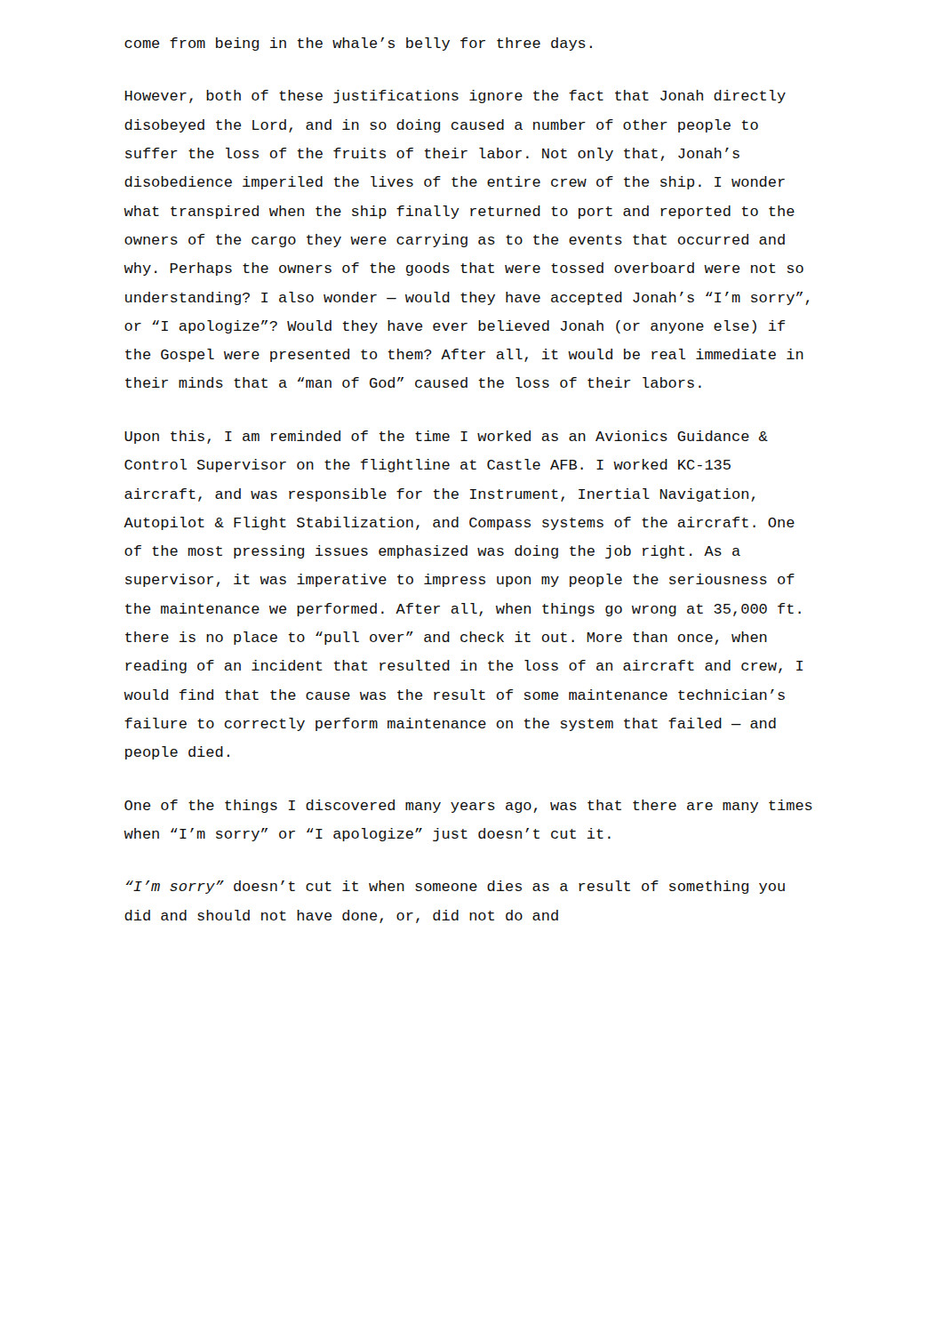come from being in the whale’s belly for three days.
However, both of these justifications ignore the fact that Jonah directly disobeyed the Lord, and in so doing caused a number of other people to suffer the loss of the fruits of their labor. Not only that, Jonah’s disobedience imperiled the lives of the entire crew of the ship. I wonder what transpired when the ship finally returned to port and reported to the owners of the cargo they were carrying as to the events that occurred and why. Perhaps the owners of the goods that were tossed overboard were not so understanding? I also wonder — would they have accepted Jonah’s “I’m sorry”, or “I apologize”? Would they have ever believed Jonah (or anyone else) if the Gospel were presented to them? After all, it would be real immediate in their minds that a “man of God” caused the loss of their labors.
Upon this, I am reminded of the time I worked as an Avionics Guidance & Control Supervisor on the flightline at Castle AFB. I worked KC-135 aircraft, and was responsible for the Instrument, Inertial Navigation, Autopilot & Flight Stabilization, and Compass systems of the aircraft. One of the most pressing issues emphasized was doing the job right. As a supervisor, it was imperative to impress upon my people the seriousness of the maintenance we performed. After all, when things go wrong at 35,000 ft. there is no place to “pull over” and check it out. More than once, when reading of an incident that resulted in the loss of an aircraft and crew, I would find that the cause was the result of some maintenance technician’s failure to correctly perform maintenance on the system that failed — and people died.
One of the things I discovered many years ago, was that there are many times when “I’m sorry” or “I apologize” just doesn’t cut it.
“I’m sorry” doesn’t cut it when someone dies as a result of something you did and should not have done, or, did not do and